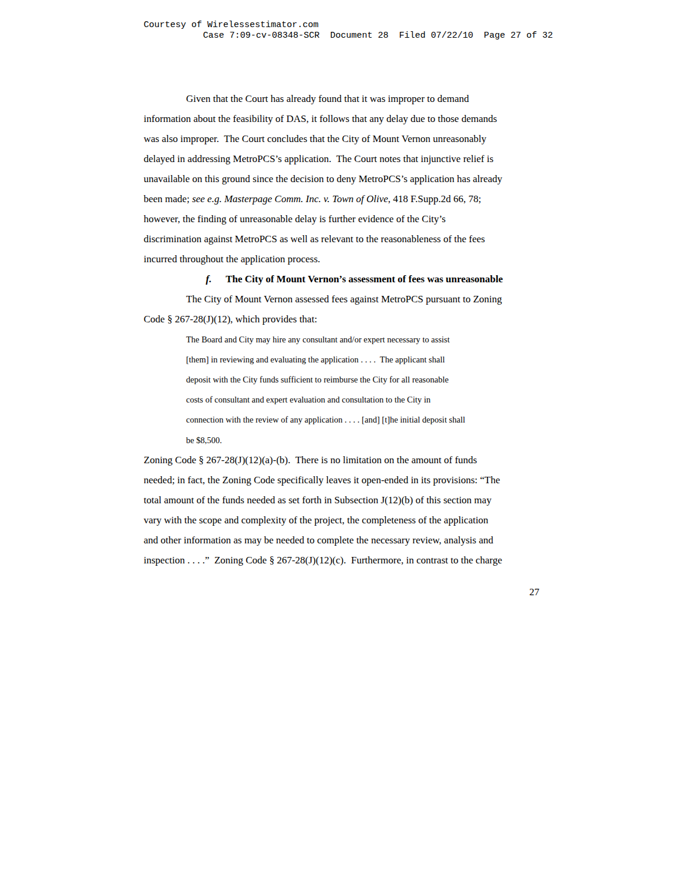Courtesy of Wirelessestimator.com
Case 7:09-cv-08348-SCR Document 28 Filed 07/22/10 Page 27 of 32
Given that the Court has already found that it was improper to demand
information about the feasibility of DAS, it follows that any delay due to those demands
was also improper. The Court concludes that the City of Mount Vernon unreasonably
delayed in addressing MetroPCS’s application. The Court notes that injunctive relief is
unavailable on this ground since the decision to deny MetroPCS’s application has already
been made; see e.g. Masterpage Comm. Inc. v. Town of Olive, 418 F.Supp.2d 66, 78;
however, the finding of unreasonable delay is further evidence of the City’s
discrimination against MetroPCS as well as relevant to the reasonableness of the fees
incurred throughout the application process.
f. The City of Mount Vernon’s assessment of fees was unreasonable
The City of Mount Vernon assessed fees against MetroPCS pursuant to Zoning
Code § 267-28(J)(12), which provides that:
The Board and City may hire any consultant and/or expert necessary to assist
[them] in reviewing and evaluating the application . . . . The applicant shall
deposit with the City funds sufficient to reimburse the City for all reasonable
costs of consultant and expert evaluation and consultation to the City in
connection with the review of any application . . . . [and] [t]he initial deposit shall
be $8,500.
Zoning Code § 267-28(J)(12)(a)-(b). There is no limitation on the amount of funds
needed; in fact, the Zoning Code specifically leaves it open-ended in its provisions: “The
total amount of the funds needed as set forth in Subsection J(12)(b) of this section may
vary with the scope and complexity of the project, the completeness of the application
and other information as may be needed to complete the necessary review, analysis and
inspection . . . .” Zoning Code § 267-28(J)(12)(c). Furthermore, in contrast to the charge
27